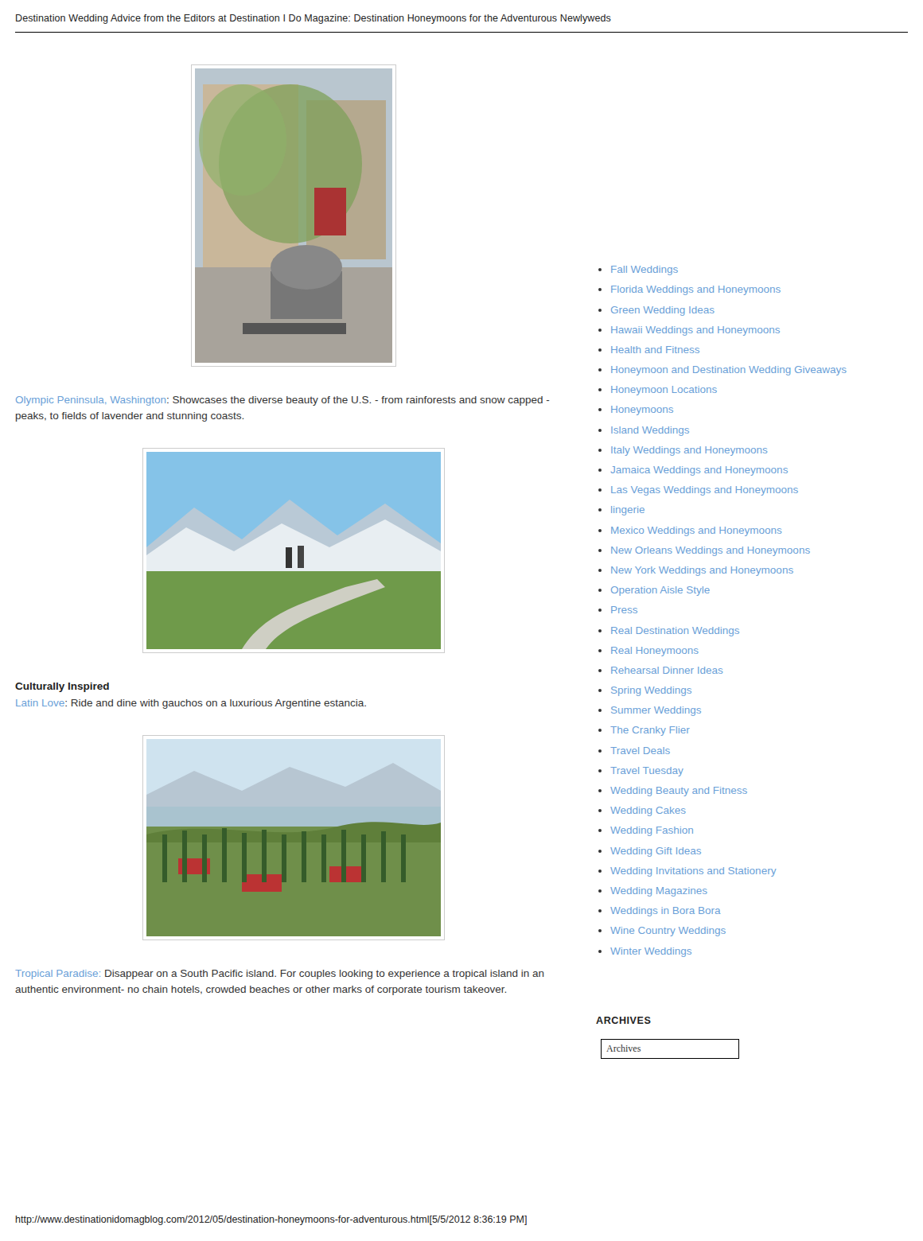Destination Wedding Advice from the Editors at Destination I Do Magazine: Destination Honeymoons for the Adventurous Newlyweds
Olympic Peninsula, Washington: Showcases the diverse beauty of the U.S. - from rainforests and snow capped - peaks, to fields of lavender and stunning coasts.
Culturally Inspired
Latin Love: Ride and dine with gauchos on a luxurious Argentine estancia.
Tropical Paradise: Disappear on a South Pacific island. For couples looking to experience a tropical island in an authentic environment- no chain hotels, crowded beaches or other marks of corporate tourism takeover.
Fall Weddings
Florida Weddings and Honeymoons
Green Wedding Ideas
Hawaii Weddings and Honeymoons
Health and Fitness
Honeymoon and Destination Wedding Giveaways
Honeymoon Locations
Honeymoons
Island Weddings
Italy Weddings and Honeymoons
Jamaica Weddings and Honeymoons
Las Vegas Weddings and Honeymoons
lingerie
Mexico Weddings and Honeymoons
New Orleans Weddings and Honeymoons
New York Weddings and Honeymoons
Operation Aisle Style
Press
Real Destination Weddings
Real Honeymoons
Rehearsal Dinner Ideas
Spring Weddings
Summer Weddings
The Cranky Flier
Travel Deals
Travel Tuesday
Wedding Beauty and Fitness
Wedding Cakes
Wedding Fashion
Wedding Gift Ideas
Wedding Invitations and Stationery
Wedding Magazines
Weddings in Bora Bora
Wine Country Weddings
Winter Weddings
ARCHIVES
Archives
http://www.destinationidomagblog.com/2012/05/destination-honeymoons-for-adventurous.html[5/5/2012 8:36:19 PM]